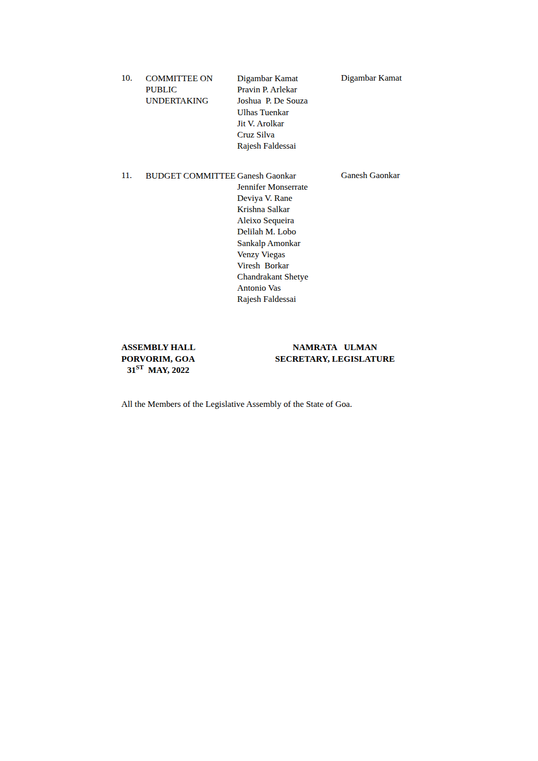| 10. | COMMITTEE ON PUBLIC UNDERTAKING | Digambar Kamat Pravin P. Arlekar Joshua P. De Souza Ulhas Tuenkar Jit V. Arolkar Cruz Silva Rajesh Faldessai | Digambar Kamat |
| 11. | BUDGET COMMITTEE | Ganesh Gaonkar Jennifer Monserrate Deviya V. Rane Krishna Salkar Aleixo Sequeira Delilah M. Lobo Sankalp Amonkar Venzy Viegas Viresh Borkar Chandrakant Shetye Antonio Vas Rajesh Faldessai | Ganesh Gaonkar |
| ASSEMBLY HALL PORVORIM, GOA 31 ST MAY, 2022 | NAMRATA ULMAN SECRETARY, LEGISLATURE |
All the Members of the Legislative Assembly of the State of Goa.